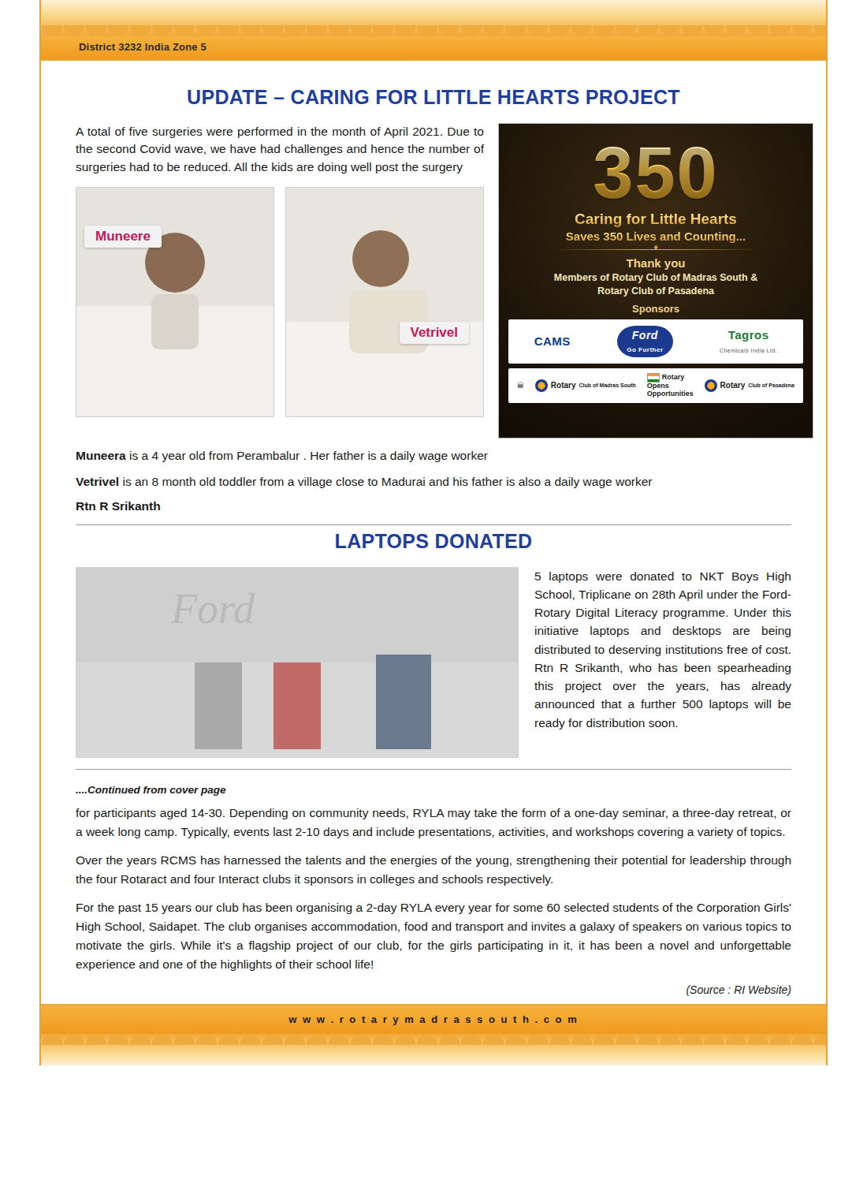District 3232 India Zone 5
UPDATE – CARING FOR LITTLE HEARTS PROJECT
A total of five surgeries were performed in the month of April 2021. Due to the second Covid wave, we have had challenges and hence the number of surgeries had to be reduced. All the kids are doing well post the surgery
Muneere
Vetrivel
350
Caring for Little Hearts
Saves 350 Lives and Counting...
Thank you
Members of Rotary Club of Madras South &
Rotary Club of Pasadena
Sponsors
CAMS Ford
Go Further Tagros
Chemicals India Ltd.
🏛 Rotary
Club of Madras South Rotary
Opens
Opportunities Rotary
Club of Pasadena
Muneera is a 4 year old from Perambalur . Her father is a daily wage worker
Vetrivel is an 8 month old toddler from a village close to Madurai and his father is also a daily wage worker
Rtn R Srikanth
LAPTOPS DONATED
5 laptops were donated to NKT Boys High School, Triplicane on 28th April under the Ford-Rotary Digital Literacy programme. Under this initiative laptops and desktops are being distributed to deserving institutions free of cost. Rtn R Srikanth, who has been spearheading this project over the years, has already announced that a further 500 laptops will be ready for distribution soon.
....Continued from cover page
for participants aged 14-30. Depending on community needs, RYLA may take the form of a one-day seminar, a three-day retreat, or a week long camp. Typically, events last 2-10 days and include presentations, activities, and workshops covering a variety of topics.
Over the years RCMS has harnessed the talents and the energies of the young, strengthening their potential for leadership through the four Rotaract and four Interact clubs it sponsors in colleges and schools respectively.
For the past 15 years our club has been organising a 2-day RYLA every year for some 60 selected students of the Corporation Girls' High School, Saidapet. The club organises accommodation, food and transport and invites a galaxy of speakers on various topics to motivate the girls. While it's a flagship project of our club, for the girls participating in it, it has been a novel and unforgettable experience and one of the highlights of their school life!
(Source : RI Website)
w w w . r o t a r y m a d r a s s o u t h . c o m